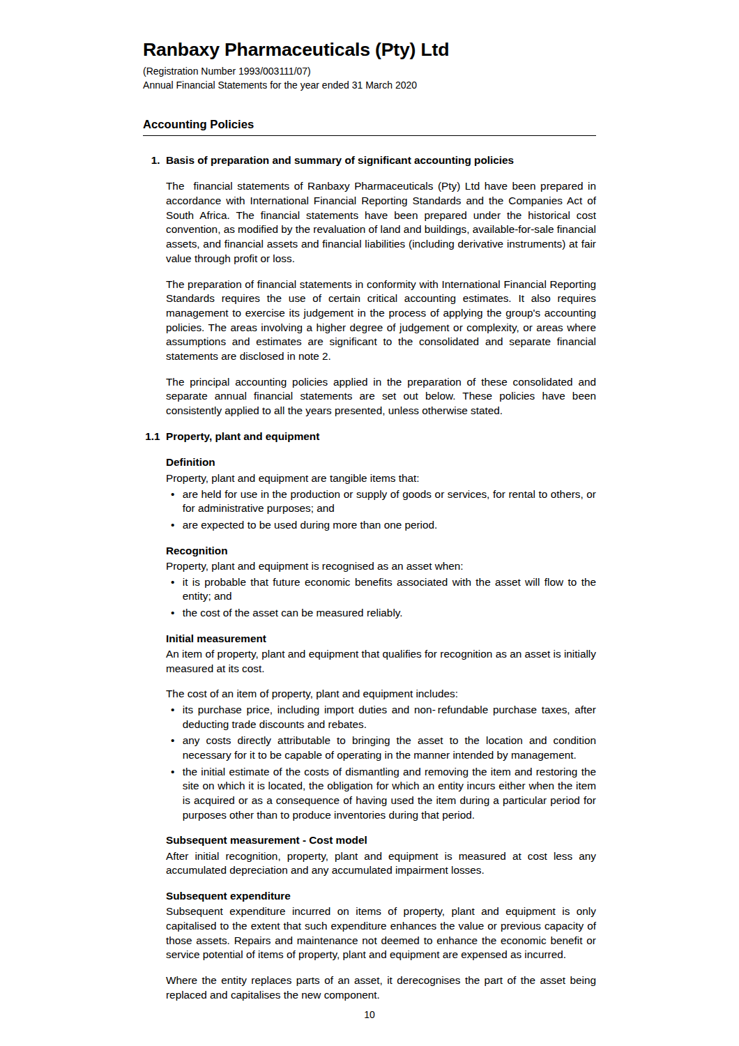Ranbaxy Pharmaceuticals (Pty) Ltd
(Registration Number 1993/003111/07)
Annual Financial Statements for the year ended 31 March 2020
Accounting Policies
1.
Basis of preparation and summary of significant accounting policies
The financial statements of Ranbaxy Pharmaceuticals (Pty) Ltd have been prepared in accordance with International Financial Reporting Standards and the Companies Act of South Africa. The financial statements have been prepared under the historical cost convention, as modified by the revaluation of land and buildings, available-for-sale financial assets, and financial assets and financial liabilities (including derivative instruments) at fair value through profit or loss.
The preparation of financial statements in conformity with International Financial Reporting Standards requires the use of certain critical accounting estimates. It also requires management to exercise its judgement in the process of applying the group's accounting policies. The areas involving a higher degree of judgement or complexity, or areas where assumptions and estimates are significant to the consolidated and separate financial statements are disclosed in note 2.
The principal accounting policies applied in the preparation of these consolidated and separate annual financial statements are set out below. These policies have been consistently applied to all the years presented, unless otherwise stated.
1.1
Property, plant and equipment
Definition
Property, plant and equipment are tangible items that:
are held for use in the production or supply of goods or services, for rental to others, or for administrative purposes; and
are expected to be used during more than one period.
Recognition
Property, plant and equipment is recognised as an asset when:
it is probable that future economic benefits associated with the asset will flow to the entity; and
the cost of the asset can be measured reliably.
Initial measurement
An item of property, plant and equipment that qualifies for recognition as an asset is initially measured at its cost.
The cost of an item of property, plant and equipment includes:
its purchase price, including import duties and non- refundable purchase taxes, after deducting trade discounts and rebates.
any costs directly attributable to bringing the asset to the location and condition necessary for it to be capable of operating in the manner intended by management.
the initial estimate of the costs of dismantling and removing the item and restoring the site on which it is located, the obligation for which an entity incurs either when the item is acquired or as a consequence of having used the item during a particular period for purposes other than to produce inventories during that period.
Subsequent measurement - Cost model
After initial recognition, property, plant and equipment is measured at cost less any accumulated depreciation and any accumulated impairment losses.
Subsequent expenditure
Subsequent expenditure incurred on items of property, plant and equipment is only capitalised to the extent that such expenditure enhances the value or previous capacity of those assets. Repairs and maintenance not deemed to enhance the economic benefit or service potential of items of property, plant and equipment are expensed as incurred.
Where the entity replaces parts of an asset, it derecognises the part of the asset being replaced and capitalises the new component.
10